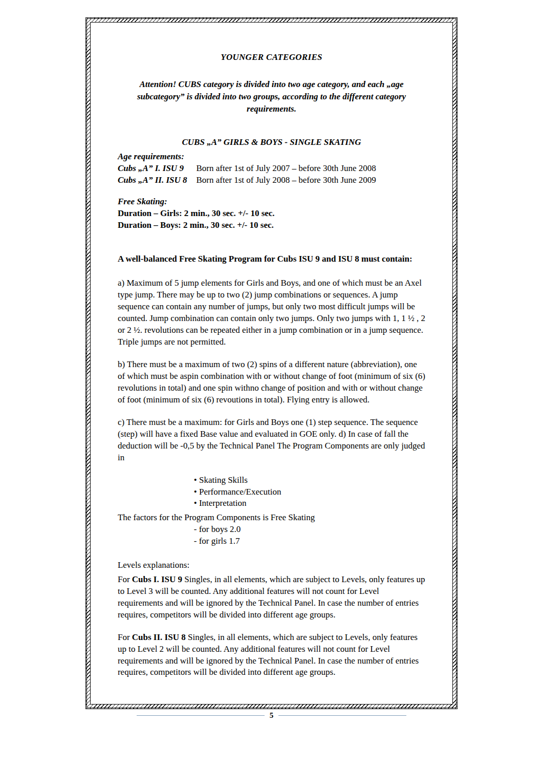YOUNGER CATEGORIES
Attention! CUBS category is divided into two age category, and each „age subcategory” is divided into two groups, according to the different category requirements.
CUBS „A” GIRLS & BOYS - SINGLE SKATING
Age requirements:
| Cubs „A” I. ISU 9 | Born after 1st of July 2007 – before 30th June 2008 |
| Cubs „A” II. ISU 8 | Born after 1st of July 2008 – before 30th June 2009 |
Free Skating:
Duration – Girls: 2 min., 30 sec. +/- 10 sec.
Duration – Boys: 2 min., 30 sec. +/- 10 sec.
A well-balanced Free Skating Program for Cubs ISU 9 and ISU 8 must contain:
a) Maximum of 5 jump elements for Girls and Boys, and one of which must be an Axel type jump. There may be up to two (2) jump combinations or sequences. A jump sequence can contain any number of jumps, but only two most difficult jumps will be counted. Jump combination can contain only two jumps. Only two jumps with 1, 1 ½ , 2 or 2 ½. revolutions can be repeated either in a jump combination or in a jump sequence. Triple jumps are not permitted.
b) There must be a maximum of two (2) spins of a different nature (abbreviation), one of which must be aspin combination with or without change of foot (minimum of six (6) revolutions in total) and one spin withno change of position and with or without change of foot (minimum of six (6) revoutions in total). Flying entry is allowed.
c) There must be a maximum: for Girls and Boys one (1) step sequence. The sequence (step) will have a fixed Base value and evaluated in GOE only. d) In case of fall the deduction will be -0,5 by the Technical Panel The Program Components are only judged in
Skating Skills
Performance/Execution
Interpretation
The factors for the Program Components is Free Skating
- for boys 2.0
- for girls 1.7
Levels explanations:
For Cubs I. ISU 9 Singles, in all elements, which are subject to Levels, only features up to Level 3 will be counted. Any additional features will not count for Level requirements and will be ignored by the Technical Panel. In case the number of entries requires, competitors will be divided into different age groups.
For Cubs II. ISU 8 Singles, in all elements, which are subject to Levels, only features up to Level 2 will be counted. Any additional features will not count for Level requirements and will be ignored by the Technical Panel. In case the number of entries requires, competitors will be divided into different age groups.
5